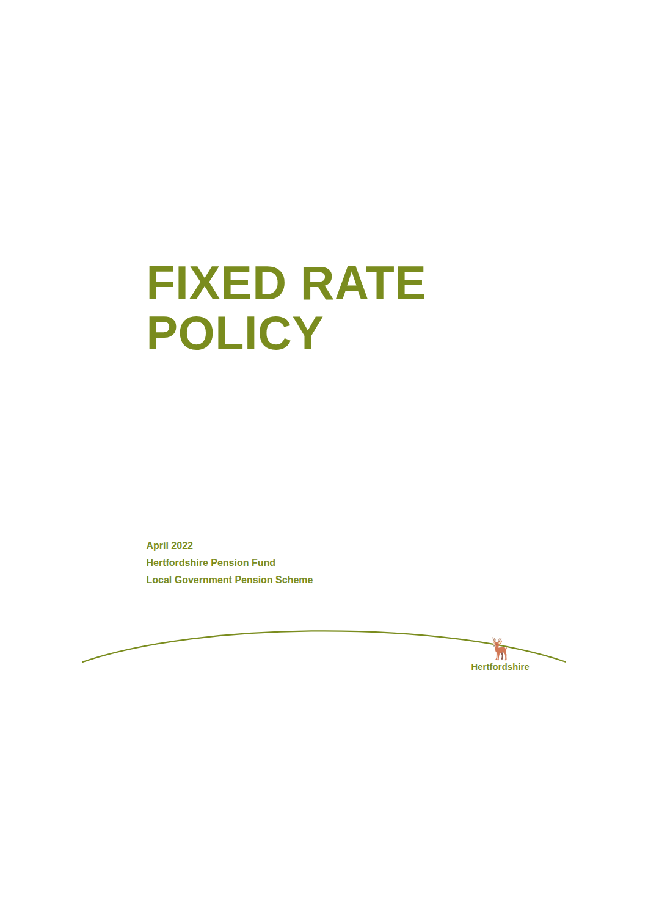FIXED RATE POLICY
April 2022
Hertfordshire Pension Fund
Local Government Pension Scheme
🦌
Hertfordshire